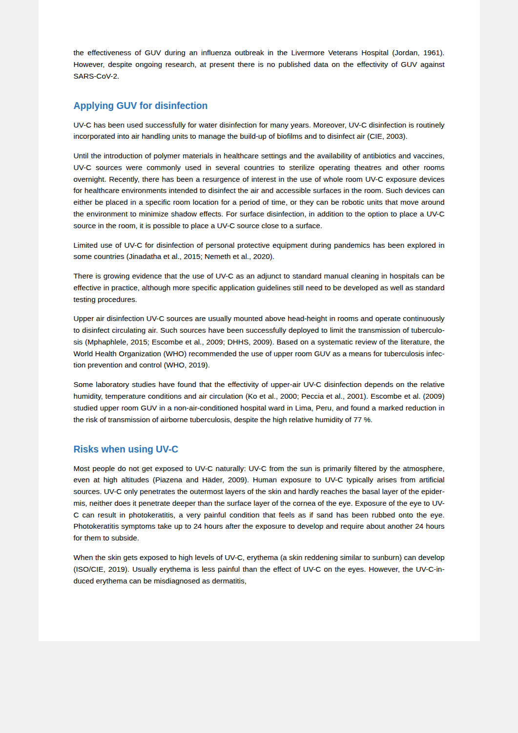the effectiveness of GUV during an influenza outbreak in the Livermore Veterans Hospital (Jordan, 1961). However, despite ongoing research, at present there is no published data on the effectivity of GUV against SARS-CoV-2.
Applying GUV for disinfection
UV-C has been used successfully for water disinfection for many years. Moreover, UV-C disinfection is routinely incorporated into air handling units to manage the build-up of biofilms and to disinfect air (CIE, 2003).
Until the introduction of polymer materials in healthcare settings and the availability of antibiotics and vaccines, UV-C sources were commonly used in several countries to sterilize operating theatres and other rooms overnight. Recently, there has been a resurgence of interest in the use of whole room UV-C exposure devices for healthcare environments intended to disinfect the air and accessible surfaces in the room. Such devices can either be placed in a specific room location for a period of time, or they can be robotic units that move around the environment to minimize shadow effects. For surface disinfection, in addition to the option to place a UV-C source in the room, it is possible to place a UV-C source close to a surface.
Limited use of UV-C for disinfection of personal protective equipment during pandemics has been explored in some countries (Jinadatha et al., 2015; Nemeth et al., 2020).
There is growing evidence that the use of UV-C as an adjunct to standard manual cleaning in hospitals can be effective in practice, although more specific application guidelines still need to be developed as well as standard testing procedures.
Upper air disinfection UV-C sources are usually mounted above head-height in rooms and operate continuously to disinfect circulating air. Such sources have been successfully deployed to limit the transmission of tuberculosis (Mphaphlele, 2015; Escombe et al., 2009; DHHS, 2009). Based on a systematic review of the literature, the World Health Organization (WHO) recommended the use of upper room GUV as a means for tuberculosis infection prevention and control (WHO, 2019).
Some laboratory studies have found that the effectivity of upper-air UV-C disinfection depends on the relative humidity, temperature conditions and air circulation (Ko et al., 2000; Peccia et al., 2001). Escombe et al. (2009) studied upper room GUV in a non-air-conditioned hospital ward in Lima, Peru, and found a marked reduction in the risk of transmission of airborne tuberculosis, despite the high relative humidity of 77 %.
Risks when using UV-C
Most people do not get exposed to UV-C naturally: UV-C from the sun is primarily filtered by the atmosphere, even at high altitudes (Piazena and Häder, 2009). Human exposure to UV-C typically arises from artificial sources. UV-C only penetrates the outermost layers of the skin and hardly reaches the basal layer of the epidermis, neither does it penetrate deeper than the surface layer of the cornea of the eye. Exposure of the eye to UV-C can result in photokeratitis, a very painful condition that feels as if sand has been rubbed onto the eye. Photokeratitis symptoms take up to 24 hours after the exposure to develop and require about another 24 hours for them to subside.
When the skin gets exposed to high levels of UV-C, erythema (a skin reddening similar to sunburn) can develop (ISO/CIE, 2019). Usually erythema is less painful than the effect of UV-C on the eyes. However, the UV-C-induced erythema can be misdiagnosed as dermatitis,